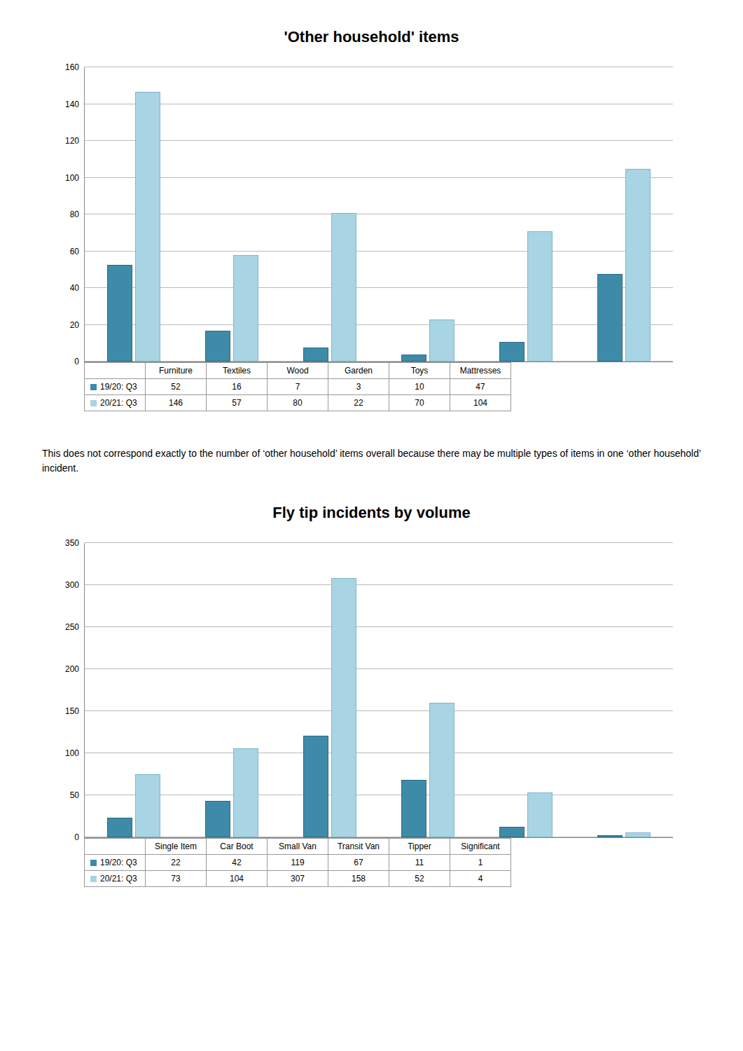'Other household' items
160
140
120
100
80
60
40
20
0
| | Furniture | Textiles | Wood | Garden | Toys | Mattresses |
| 19/20: Q3 | 52 | 16 | 7 | 3 | 10 | 47 |
| 20/21: Q3 | 146 | 57 | 80 | 22 | 70 | 104 |
This does not correspond exactly to the number of ‘other household’ items overall because there may be multiple types of items in one ‘other household’ incident.
Fly tip incidents by volume
350
300
250
200
150
100
50
0
| | Single Item | Car Boot | Small Van | Transit Van | Tipper | Significant |
| 19/20: Q3 | 22 | 42 | 119 | 67 | 11 | 1 |
| 20/21: Q3 | 73 | 104 | 307 | 158 | 52 | 4 |